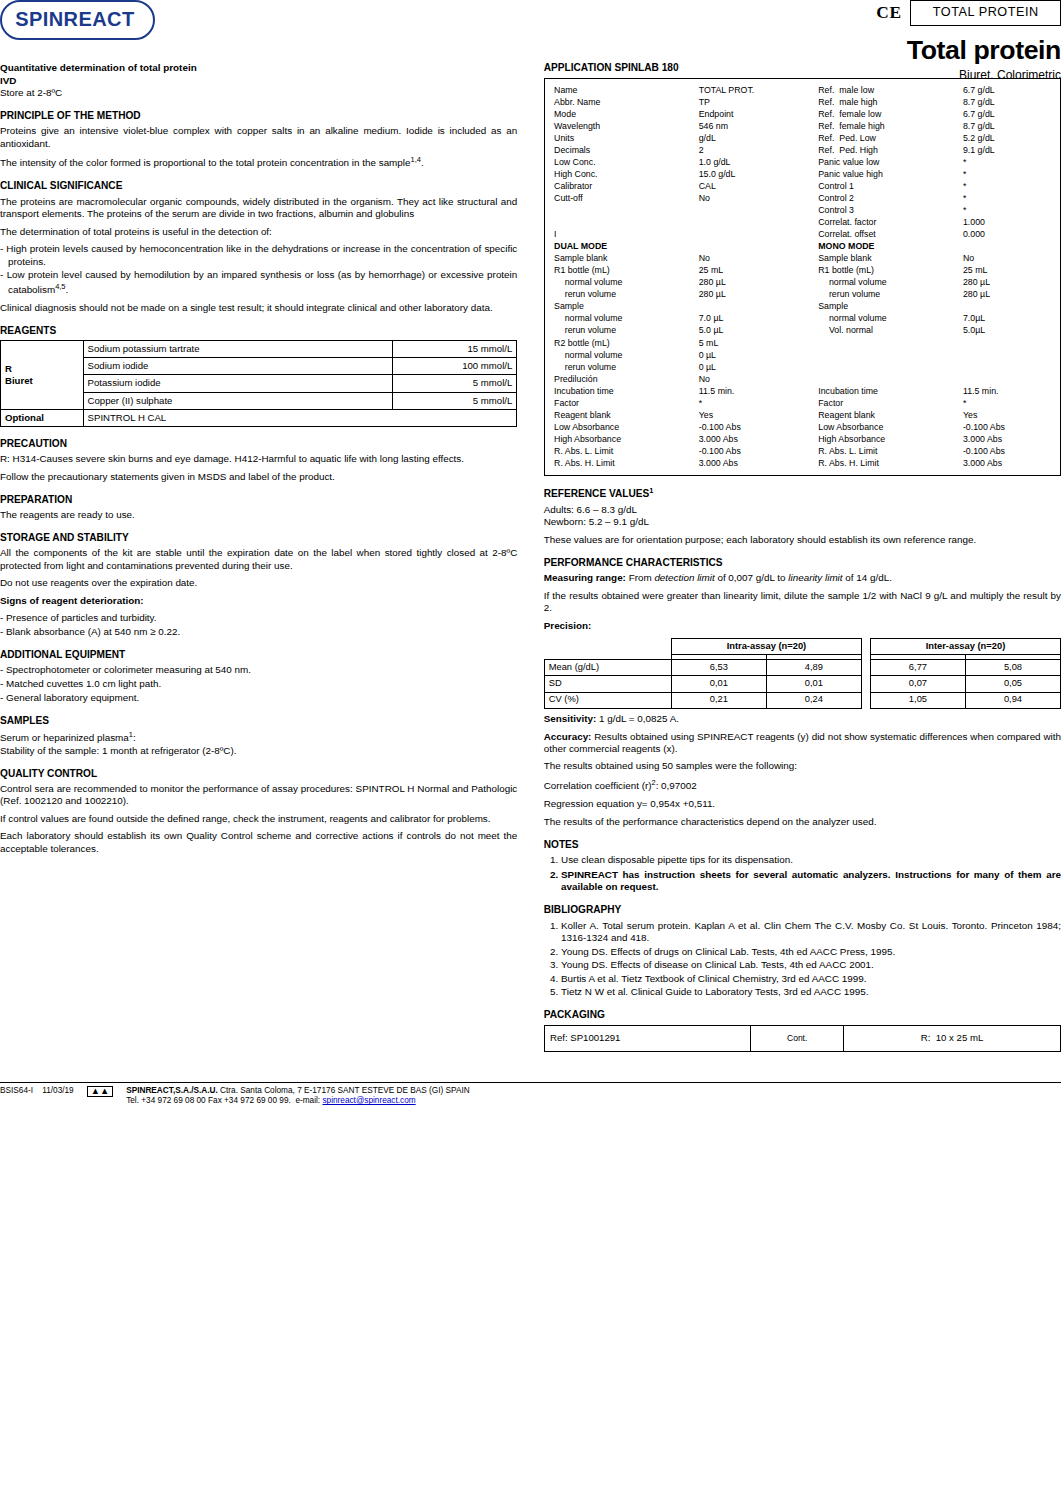SPINREACT
C E TOTAL PROTEIN
Total protein
Biuret. Colorimetric
Quantitative determination of total protein
IVD
Store at 2-8ºC
Principle of the method
Proteins give an intensive violet-blue complex with copper salts in an alkaline medium. Iodide is included as an antioxidant.
The intensity of the color formed is proportional to the total protein concentration in the sample1,4.
Clinical significance
The proteins are macromolecular organic compounds, widely distributed in the organism. They act like structural and transport elements. The proteins of the serum are divide in two fractions, albumin and globulins
The determination of total proteins is useful in the detection of:
- High protein levels caused by hemoconcentration like in the dehydrations or increase in the concentration of specific proteins.
- Low protein level caused by hemodilution by an impared synthesis or loss (as by hemorrhage) or excessive protein catabolism4,5.
Clinical diagnosis should not be made on a single test result; it should integrate clinical and other laboratory data.
Reagents
| R Biuret | Sodium potassium tartrate | 15 mmol/L |
| Sodium iodide | 100 mmol/L |
| Potassium iodide | 5 mmol/L |
| Copper (II) sulphate | 5 mmol/L |
| Optional | SPINTROL H CAL |
Precaution
R: H314-Causes severe skin burns and eye damage. H412-Harmful to aquatic life with long lasting effects.
Follow the precautionary statements given in MSDS and label of the product.
Preparation
The reagents are ready to use.
Storage and stability
All the components of the kit are stable until the expiration date on the label when stored tightly closed at 2-8ºC protected from light and contaminations prevented during their use.
Do not use reagents over the expiration date.
Signs of reagent deterioration:
- Presence of particles and turbidity.
- Blank absorbance (A) at 540 nm ≥ 0.22.
Additional equipment
- Spectrophotometer or colorimeter measuring at 540 nm.
- Matched cuvettes 1.0 cm light path.
- General laboratory equipment.
Samples
Serum or heparinized plasma1:
Stability of the sample: 1 month at refrigerator (2-8ºC).
Quality control
Control sera are recommended to monitor the performance of assay procedures: SPINTROL H Normal and Pathologic (Ref. 1002120 and 1002210).
If control values are found outside the defined range, check the instrument, reagents and calibrator for problems.
Each laboratory should establish its own Quality Control scheme and corrective actions if controls do not meet the acceptable tolerances.
Application SPINLAB 180
| Name | TOTAL PROT. | Ref. male low | 6.7 g/dL |
| Abbr. Name | TP | Ref. male high | 8.7 g/dL |
| Mode | Endpoint | Ref. female low | 6.7 g/dL |
| Wavelength | 546 nm | Ref. female high | 8.7 g/dL |
| Units | g/dL | Ref. Ped. Low | 5.2 g/dL |
| Decimals | 2 | Ref. Ped. High | 9.1 g/dL |
| Low Conc. | 1.0 g/dL | Panic value low | * |
| High Conc. | 15.0 g/dL | Panic value high | * |
| Calibrator | CAL | Control 1 | * |
| Cutt-off | No | Control 2 | * |
| | | Control 3 | * |
| | | Correlat. factor | 1.000 |
| I | | Correlat. offset | 0.000 |
| DUAL MODE | MONO MODE |
| Sample blank | No | Sample blank | No |
| R1 bottle (mL) | 25 mL | R1 bottle (mL) | 25 mL |
| normal volume | 280 µL | normal volume | 280 µL |
| rerun volume | 280 µL | rerun volume | 280 µL |
| Sample | | Sample | |
| normal volume | 7.0 µL | normal volume | 7.0µL |
| rerun volume | 5.0 µL | Vol. normal | 5.0µL |
| R2 bottle (mL) | 5 mL | | |
| normal volume | 0 µL | | |
| rerun volume | 0 µL | | |
| Predilución | No | | |
| Incubation time | 11.5 min. | Incubation time | 11.5 min. |
| Factor | * | Factor | * |
| Reagent blank | Yes | Reagent blank | Yes |
| Low Absorbance | -0.100 Abs | Low Absorbance | -0.100 Abs |
| High Absorbance | 3.000 Abs | High Absorbance | 3.000 Abs |
| R. Abs. L. Limit | -0.100 Abs | R. Abs. L. Limit | -0.100 Abs |
| R. Abs. H. Limit | 3.000 Abs | R. Abs. H. Limit | 3.000 Abs |
Reference values1
Adults: 6.6 – 8.3 g/dL
Newborn: 5.2 – 9.1 g/dL
These values are for orientation purpose; each laboratory should establish its own reference range.
Performance characteristics
Measuring range: From detection limit of 0,007 g/dL to linearity limit of 14 g/dL.
If the results obtained were greater than linearity limit, dilute the sample 1/2 with NaCl 9 g/L and multiply the result by 2.
Precision:
| | Intra-assay (n=20) | | Inter-assay (n=20) |
| --- | --- | --- | --- |
| Mean (g/dL) | 6,53 | 4,89 | | 6,77 | 5,08 |
| SD | 0,01 | 0,01 | | 0,07 | 0,05 |
| CV (%) | 0,21 | 0,24 | | 1,05 | 0,94 |
Sensitivity: 1 g/dL = 0,0825 A.
Accuracy: Results obtained using SPINREACT reagents (y) did not show systematic differences when compared with other commercial reagents (x).
The results obtained using 50 samples were the following:
Correlation coefficient (r)2: 0,97002
Regression equation y= 0,954x +0,511.
The results of the performance characteristics depend on the analyzer used.
Notes
Use clean disposable pipette tips for its dispensation.
SPINREACT has instruction sheets for several automatic analyzers. Instructions for many of them are available on request.
Bibliography
Koller A. Total serum protein. Kaplan A et al. Clin Chem The C.V. Mosby Co. St Louis. Toronto. Princeton 1984; 1316-1324 and 418.
Young DS. Effects of drugs on Clinical Lab. Tests, 4th ed AACC Press, 1995.
Young DS. Effects of disease on Clinical Lab. Tests, 4th ed AACC 2001.
Burtis A et al. Tietz Textbook of Clinical Chemistry, 3rd ed AACC 1999.
Tietz N W et al. Clinical Guide to Laboratory Tests, 3rd ed AACC 1995.
Packaging
| Ref: SP1001291 | Cont. | R: 10 x 25 mL |
BSIS64-I 11/03/19
▲▲
SPINREACT,S.A./S.A.U. Ctra. Santa Coloma, 7 E-17176 SANT ESTEVE DE BAS (GI) SPAIN
Tel. +34 972 69 08 00 Fax +34 972 69 00 99. e-mail: spinreact@spinreact.com